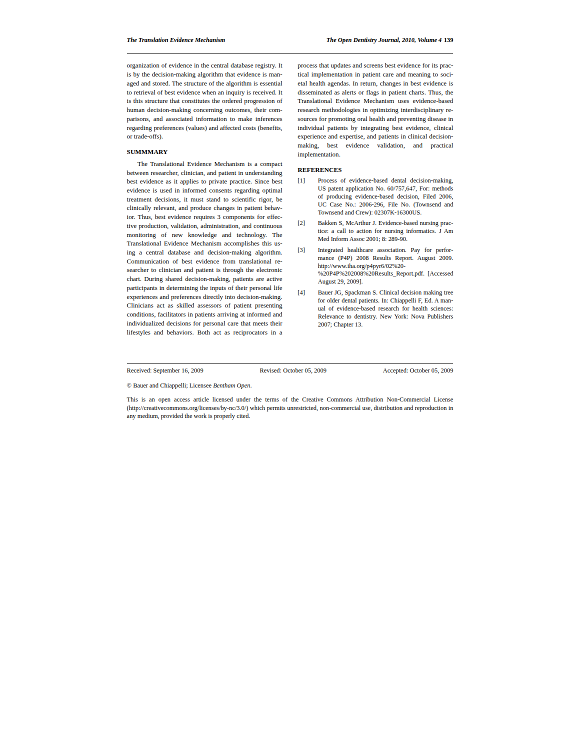The Translation Evidence Mechanism
The Open Dentistry Journal, 2010, Volume 4139
organization of evidence in the central database registry. It is by the decision-making algorithm that evidence is managed and stored. The structure of the algorithm is essential to retrieval of best evidence when an inquiry is received. It is this structure that constitutes the ordered progression of human decision-making concerning outcomes, their comparisons, and associated information to make inferences regarding preferences (values) and affected costs (benefits, or trade-offs).
SUMMMARY
The Translational Evidence Mechanism is a compact between researcher, clinician, and patient in understanding best evidence as it applies to private practice. Since best evidence is used in informed consents regarding optimal treatment decisions, it must stand to scientific rigor, be clinically relevant, and produce changes in patient behavior. Thus, best evidence requires 3 components for effective production, validation, administration, and continuous monitoring of new knowledge and technology. The Translational Evidence Mechanism accomplishes this using a central database and decision-making algorithm. Communication of best evidence from translational researcher to clinician and patient is through the electronic chart. During shared decision-making, patients are active participants in determining the inputs of their personal life experiences and preferences directly into decision-making. Clinicians act as skilled assessors of patient presenting conditions, facilitators in patients arriving at informed and individualized decisions for personal care that meets their lifestyles and behaviors. Both act as reciprocators in a process that updates and screens best evidence for its practical implementation in patient care and meaning to societal health agendas. In return, changes in best evidence is disseminated as alerts or flags in patient charts. Thus, the Translational Evidence Mechanism uses evidence-based research methodologies in optimizing interdisciplinary resources for promoting oral health and preventing disease in individual patients by integrating best evidence, clinical experience and expertise, and patients in clinical decision-making, best evidence validation, and practical implementation.
REFERENCES
[1] Process of evidence-based dental decision-making, US patent application No. 60/757,647, For: methods of producing evidence-based decision, Filed 2006, UC Case No.: 2006-296, File No. (Townsend and Townsend and Crew): 02307K-16300US.
[2] Bakken S, McArthur J. Evidence-based nursing practice: a call to action for nursing informatics. J Am Med Inform Assoc 2001; 8: 289-90.
[3] Integrated healthcare association. Pay for performance (P4P) 2008 Results Report. August 2009. http://www.iha.org/p4pyr6/02%20-%20P4P%202008%20Results_Report.pdf. [Accessed August 29, 2009].
[4] Bauer JG, Spackman S. Clinical decision making tree for older dental patients. In: Chiappelli F, Ed. A manual of evidence-based research for health sciences: Relevance to dentistry. New York: Nova Publishers 2007; Chapter 13.
Received: September 16, 2009 Revised: October 05, 2009 Accepted: October 05, 2009
© Bauer and Chiappelli; Licensee Bentham Open.
This is an open access article licensed under the terms of the Creative Commons Attribution Non-Commercial License (http://creativecommons.org/licenses/by-nc/3.0/) which permits unrestricted, non-commercial use, distribution and reproduction in any medium, provided the work is properly cited.